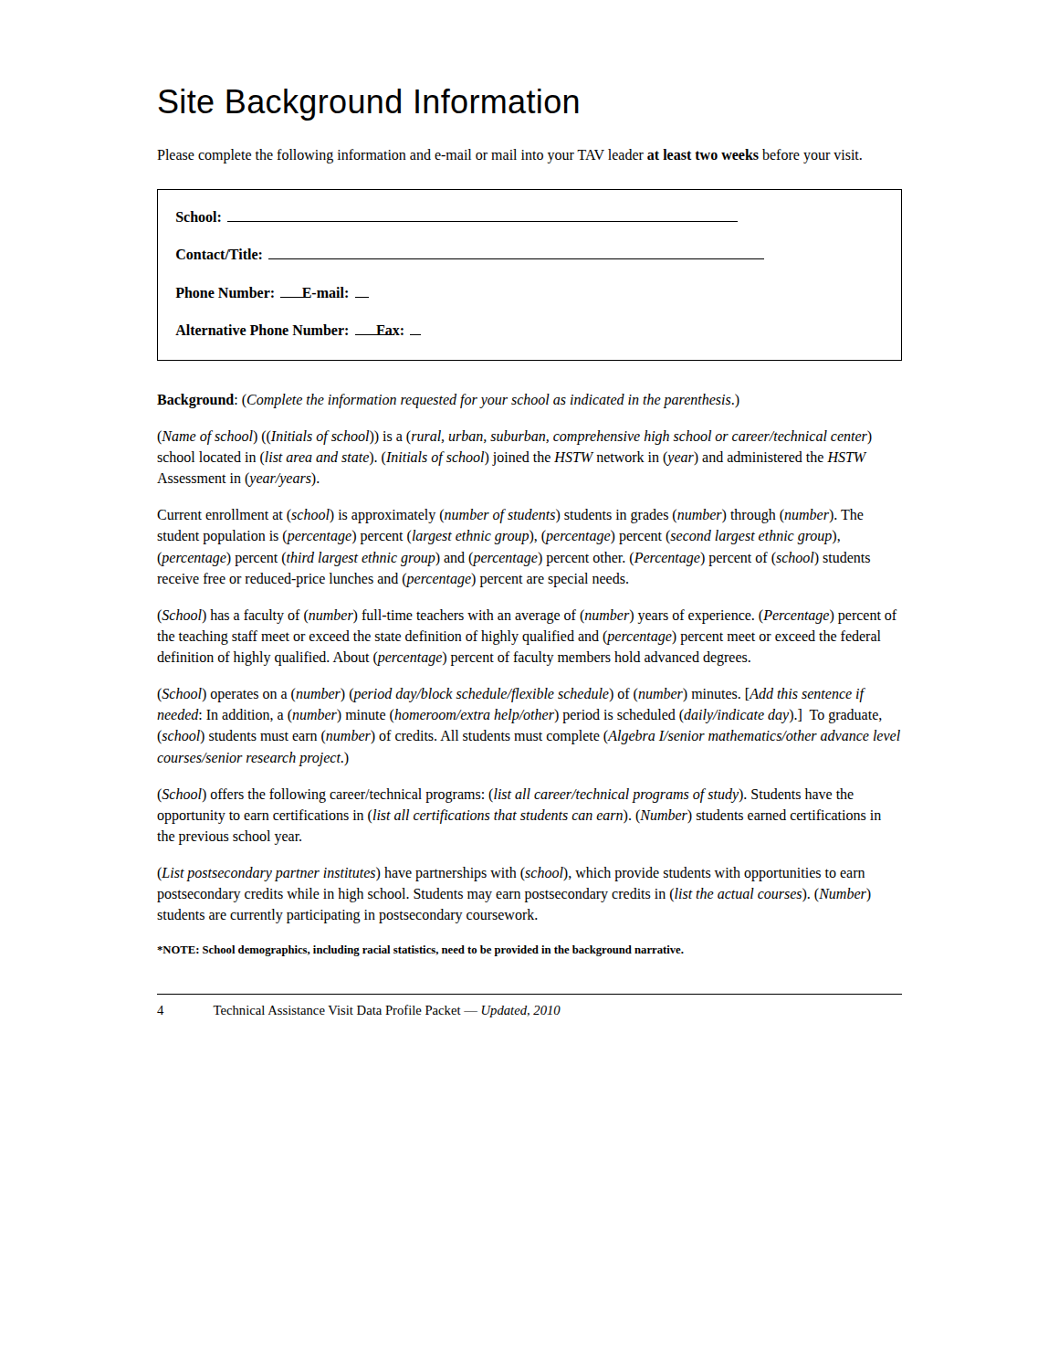Site Background Information
Please complete the following information and e-mail or mail into your TAV leader at least two weeks before your visit.
School:
Contact/Title:
Phone Number: E-mail:
Alternative Phone Number: Fax:
Background: (Complete the information requested for your school as indicated in the parenthesis.)
(Name of school) ((Initials of school)) is a (rural, urban, suburban, comprehensive high school or career/technical center) school located in (list area and state). (Initials of school) joined the HSTW network in (year) and administered the HSTW Assessment in (year/years).
Current enrollment at (school) is approximately (number of students) students in grades (number) through (number). The student population is (percentage) percent (largest ethnic group), (percentage) percent (second largest ethnic group), (percentage) percent (third largest ethnic group) and (percentage) percent other. (Percentage) percent of (school) students receive free or reduced-price lunches and (percentage) percent are special needs.
(School) has a faculty of (number) full-time teachers with an average of (number) years of experience. (Percentage) percent of the teaching staff meet or exceed the state definition of highly qualified and (percentage) percent meet or exceed the federal definition of highly qualified. About (percentage) percent of faculty members hold advanced degrees.
(School) operates on a (number) (period day/block schedule/flexible schedule) of (number) minutes. [Add this sentence if needed: In addition, a (number) minute (homeroom/extra help/other) period is scheduled (daily/indicate day).] To graduate, (school) students must earn (number) of credits. All students must complete (Algebra I/senior mathematics/other advance level courses/senior research project.)
(School) offers the following career/technical programs: (list all career/technical programs of study). Students have the opportunity to earn certifications in (list all certifications that students can earn). (Number) students earned certifications in the previous school year.
(List postsecondary partner institutes) have partnerships with (school), which provide students with opportunities to earn postsecondary credits while in high school. Students may earn postsecondary credits in (list the actual courses). (Number) students are currently participating in postsecondary coursework.
*NOTE: School demographics, including racial statistics, need to be provided in the background narrative.
4 Technical Assistance Visit Data Profile Packet — Updated, 2010